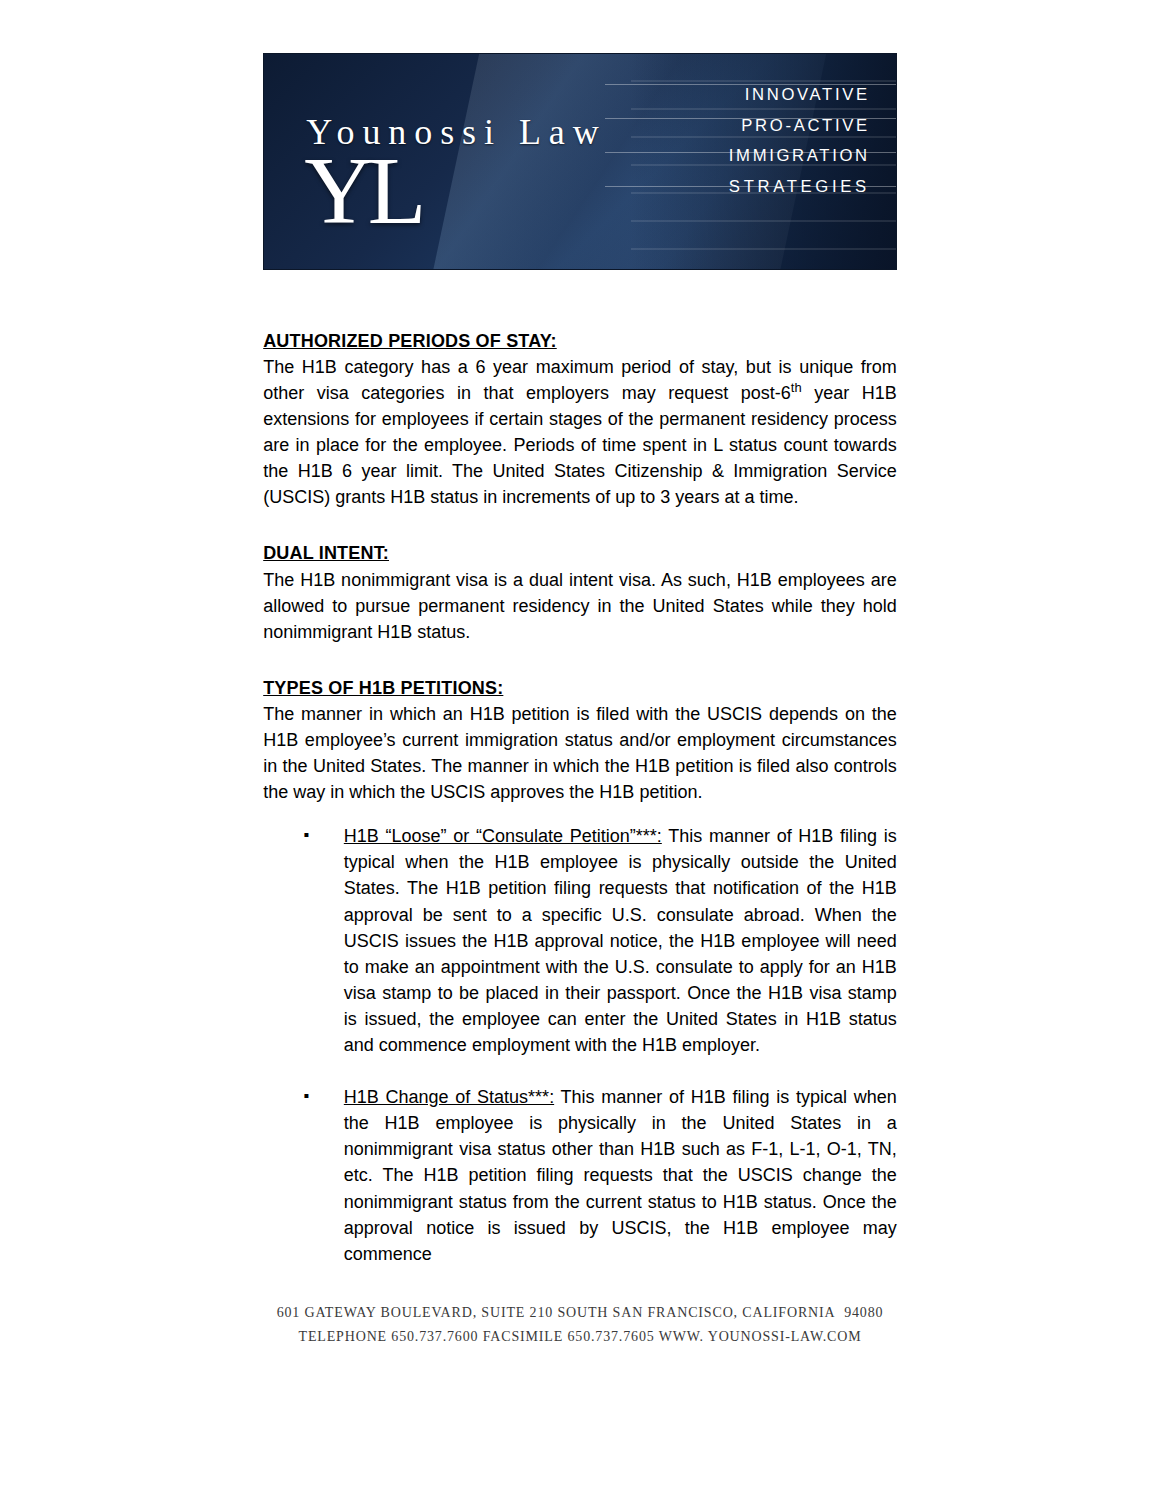Younossi Law
YL
Innovative
Pro-Active
Immigration
Strategies
AUTHORIZED PERIODS OF STAY:
The H1B category has a 6 year maximum period of stay, but is unique from other visa categories in that employers may request post-6th year H1B extensions for employees if certain stages of the permanent residency process are in place for the employee. Periods of time spent in L status count towards the H1B 6 year limit. The United States Citizenship & Immigration Service (USCIS) grants H1B status in increments of up to 3 years at a time.
DUAL INTENT:
The H1B nonimmigrant visa is a dual intent visa. As such, H1B employees are allowed to pursue permanent residency in the United States while they hold nonimmigrant H1B status.
TYPES OF H1B PETITIONS:
The manner in which an H1B petition is filed with the USCIS depends on the H1B employee’s current immigration status and/or employment circumstances in the United States. The manner in which the H1B petition is filed also controls the way in which the USCIS approves the H1B petition.
H1B “Loose” or “Consulate Petition”***: This manner of H1B filing is typical when the H1B employee is physically outside the United States. The H1B petition filing requests that notification of the H1B approval be sent to a specific U.S. consulate abroad. When the USCIS issues the H1B approval notice, the H1B employee will need to make an appointment with the U.S. consulate to apply for an H1B visa stamp to be placed in their passport. Once the H1B visa stamp is issued, the employee can enter the United States in H1B status and commence employment with the H1B employer.
H1B Change of Status***: This manner of H1B filing is typical when the H1B employee is physically in the United States in a nonimmigrant visa status other than H1B such as F-1, L-1, O-1, TN, etc. The H1B petition filing requests that the USCIS change the nonimmigrant status from the current status to H1B status. Once the approval notice is issued by USCIS, the H1B employee may commence
601 GATEWAY BOULEVARD, SUITE 210 SOUTH SAN FRANCISCO, CALIFORNIA 94080
TELEPHONE 650.737.7600 FACSIMILE 650.737.7605 WWW. YOUNOSSI-LAW.COM